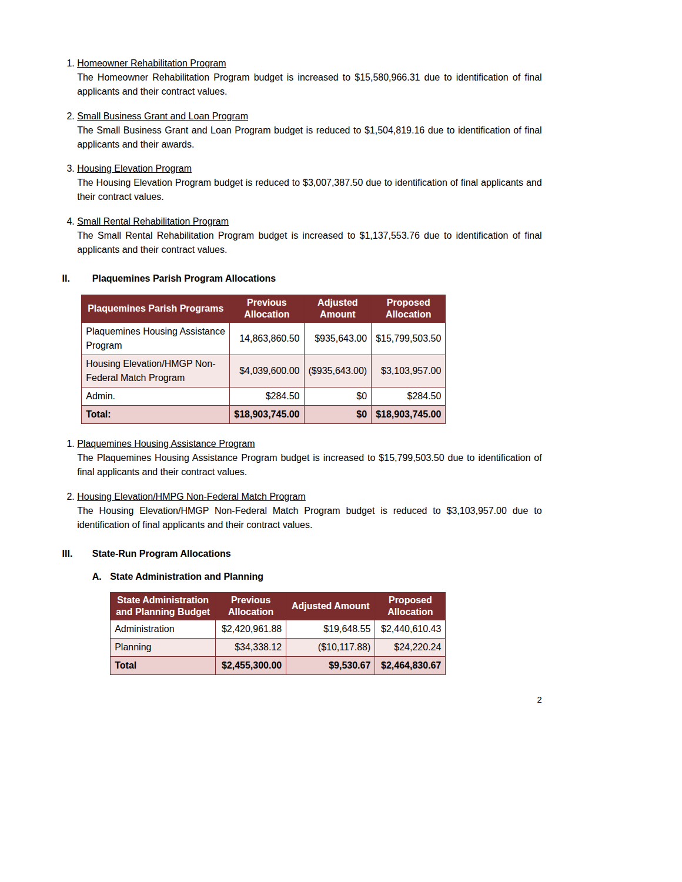Homeowner Rehabilitation Program
The Homeowner Rehabilitation Program budget is increased to $15,580,966.31 due to identification of final applicants and their contract values.
Small Business Grant and Loan Program
The Small Business Grant and Loan Program budget is reduced to $1,504,819.16 due to identification of final applicants and their awards.
Housing Elevation Program
The Housing Elevation Program budget is reduced to $3,007,387.50 due to identification of final applicants and their contract values.
Small Rental Rehabilitation Program
The Small Rental Rehabilitation Program budget is increased to $1,137,553.76 due to identification of final applicants and their contract values.
II. Plaquemines Parish Program Allocations
| Plaquemines Parish Programs | Previous Allocation | Adjusted Amount | Proposed Allocation |
| --- | --- | --- | --- |
| Plaquemines Housing Assistance Program | 14,863,860.50 | $935,643.00 | $15,799,503.50 |
| Housing Elevation/HMGP Non-Federal Match Program | $4,039,600.00 | ($935,643.00) | $3,103,957.00 |
| Admin. | $284.50 | $0 | $284.50 |
| Total: | $18,903,745.00 | $0 | $18,903,745.00 |
Plaquemines Housing Assistance Program
The Plaquemines Housing Assistance Program budget is increased to $15,799,503.50 due to identification of final applicants and their contract values.
Housing Elevation/HMPG Non-Federal Match Program
The Housing Elevation/HMGP Non-Federal Match Program budget is reduced to $3,103,957.00 due to identification of final applicants and their contract values.
III. State-Run Program Allocations
A. State Administration and Planning
| State Administration and Planning Budget | Previous Allocation | Adjusted Amount | Proposed Allocation |
| --- | --- | --- | --- |
| Administration | $2,420,961.88 | $19,648.55 | $2,440,610.43 |
| Planning | $34,338.12 | ($10,117.88) | $24,220.24 |
| Total | $2,455,300.00 | $9,530.67 | $2,464,830.67 |
2